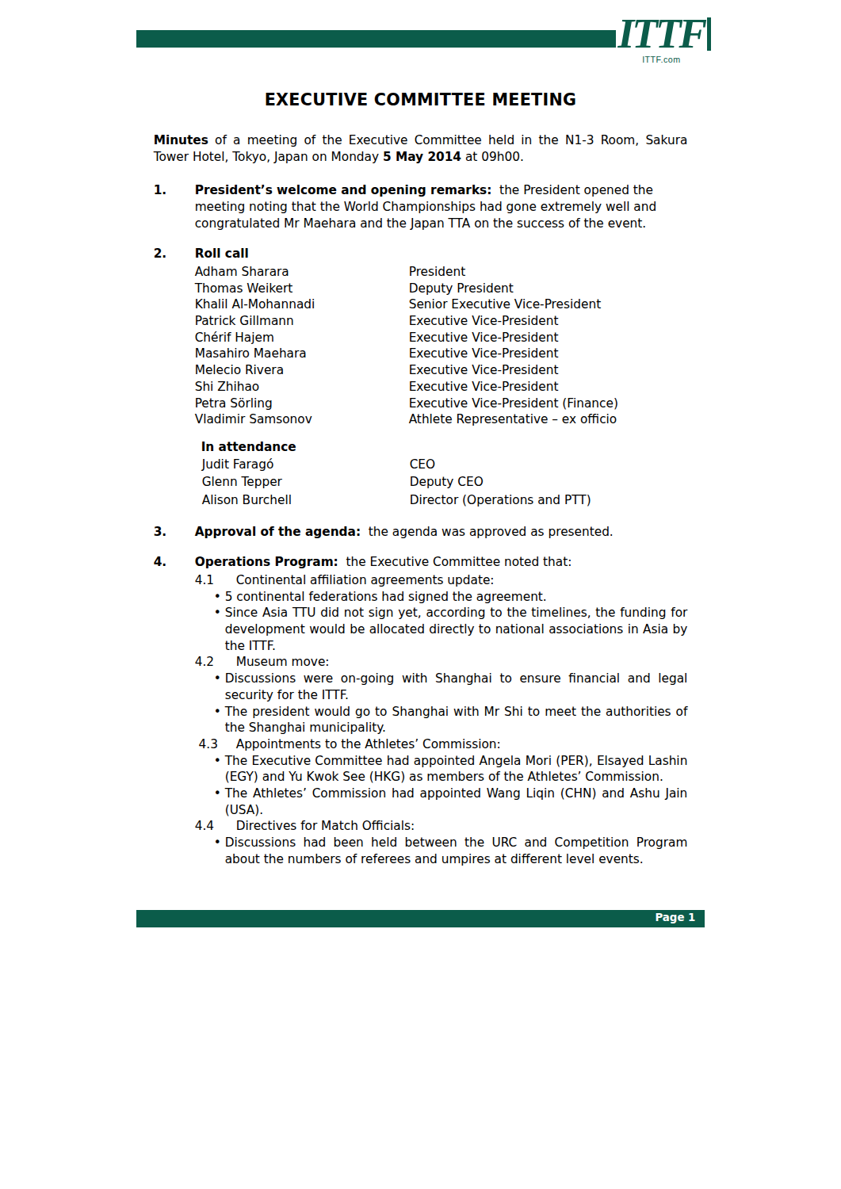ITTF
ITTF.com
EXECUTIVE COMMITTEE MEETING
Minutes of a meeting of the Executive Committee held in the N1-3 Room, Sakura Tower Hotel, Tokyo, Japan on Monday 5 May 2014 at 09h00.
President’s welcome and opening remarks: the President opened the meeting noting that the World Championships had gone extremely well and congratulated Mr Maehara and the Japan TTA on the success of the event.
Roll call
| Adham Sharara | President |
| Thomas Weikert | Deputy President |
| Khalil Al-Mohannadi | Senior Executive Vice-President |
| Patrick Gillmann | Executive Vice-President |
| Chérif Hajem | Executive Vice-President |
| Masahiro Maehara | Executive Vice-President |
| Melecio Rivera | Executive Vice-President |
| Shi Zhihao | Executive Vice-President |
| Petra Sörling | Executive Vice-President (Finance) |
| Vladimir Samsonov | Athlete Representative – ex officio |
In attendance
| Judit Faragó | CEO |
| Glenn Tepper | Deputy CEO |
| Alison Burchell | Director (Operations and PTT) |
Approval of the agenda: the agenda was approved as presented.
Operations Program: the Executive Committee noted that:
4.1
Continental affiliation agreements update:
5 continental federations had signed the agreement.
Since Asia TTU did not sign yet, according to the timelines, the funding for development would be allocated directly to national associations in Asia by the ITTF.
4.2
Museum move:
Discussions were on-going with Shanghai to ensure financial and legal security for the ITTF.
The president would go to Shanghai with Mr Shi to meet the authorities of the Shanghai municipality.
4.3
Appointments to the Athletes’ Commission:
The Executive Committee had appointed Angela Mori (PER), Elsayed Lashin (EGY) and Yu Kwok See (HKG) as members of the Athletes’ Commission.
The Athletes’ Commission had appointed Wang Liqin (CHN) and Ashu Jain (USA).
4.4
Directives for Match Officials:
Discussions had been held between the URC and Competition Program about the numbers of referees and umpires at different level events.
Page 1